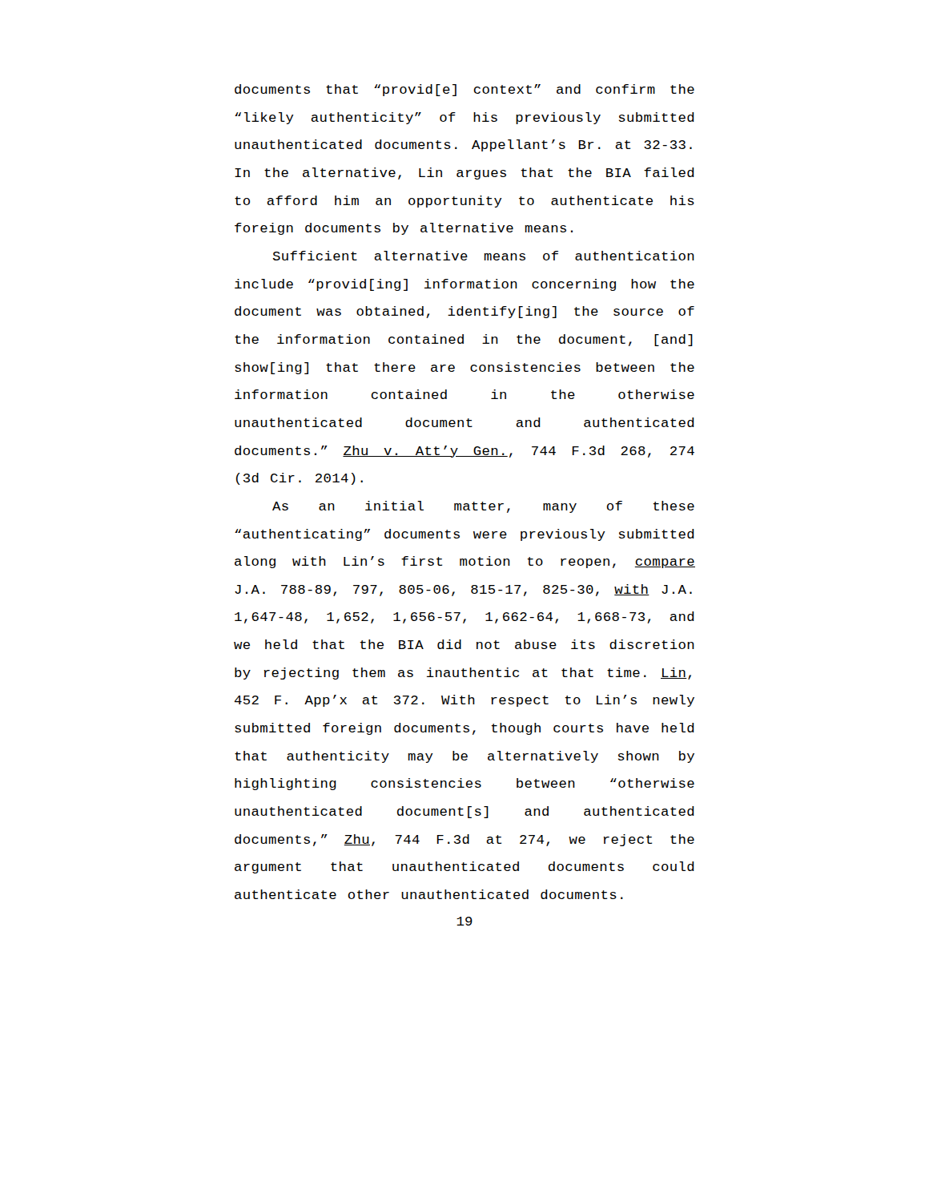documents that “provid[e] context” and confirm the “likely authenticity” of his previously submitted unauthenticated documents. Appellant’s Br. at 32-33. In the alternative, Lin argues that the BIA failed to afford him an opportunity to authenticate his foreign documents by alternative means.
Sufficient alternative means of authentication include “provid[ing] information concerning how the document was obtained, identify[ing] the source of the information contained in the document, [and] show[ing] that there are consistencies between the information contained in the otherwise unauthenticated document and authenticated documents.” Zhu v. Att’y Gen., 744 F.3d 268, 274 (3d Cir. 2014).
As an initial matter, many of these “authenticating” documents were previously submitted along with Lin’s first motion to reopen, compare J.A. 788-89, 797, 805-06, 815-17, 825-30, with J.A. 1,647-48, 1,652, 1,656-57, 1,662-64, 1,668-73, and we held that the BIA did not abuse its discretion by rejecting them as inauthentic at that time. Lin, 452 F. App’x at 372. With respect to Lin’s newly submitted foreign documents, though courts have held that authenticity may be alternatively shown by highlighting consistencies between “otherwise unauthenticated document[s] and authenticated documents,” Zhu, 744 F.3d at 274, we reject the argument that unauthenticated documents could authenticate other unauthenticated documents.
19